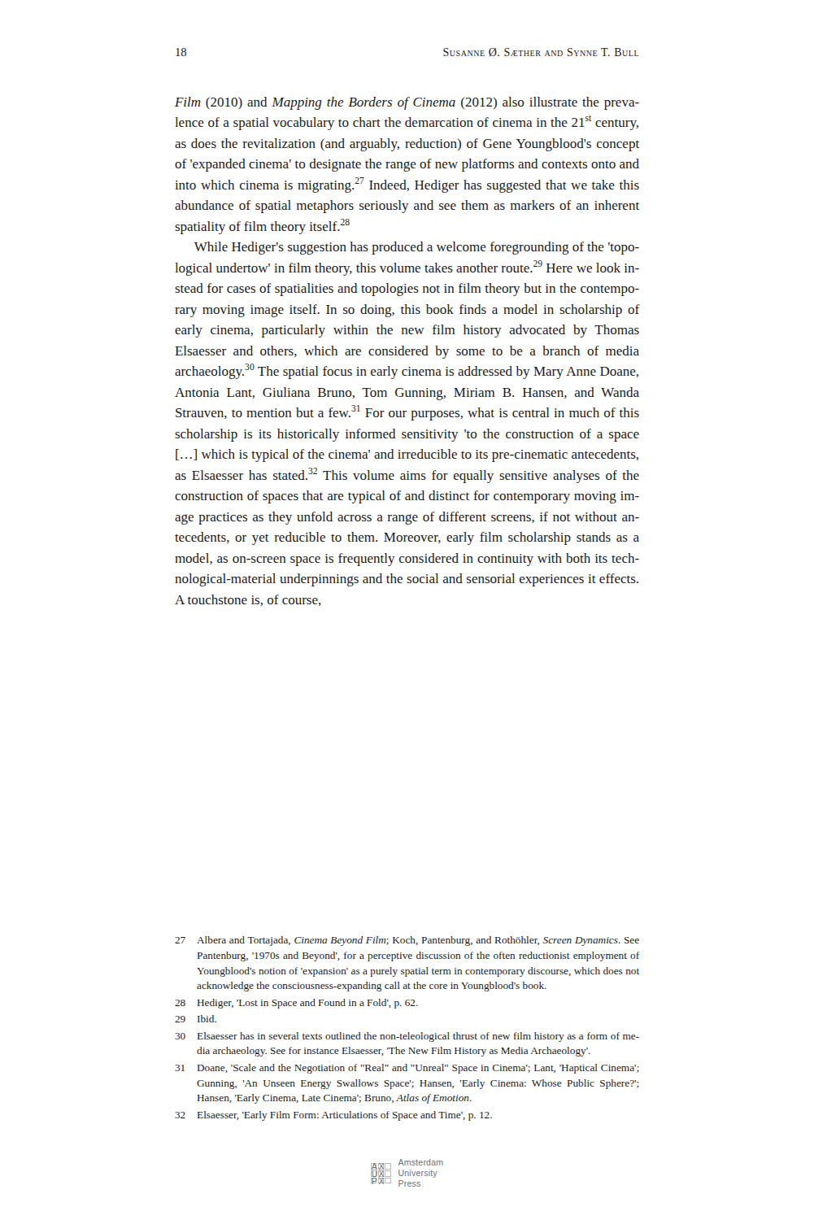18 Susanne Ø. Sæther and Synne T. Bull
Film (2010) and Mapping the Borders of Cinema (2012) also illustrate the prevalence of a spatial vocabulary to chart the demarcation of cinema in the 21st century, as does the revitalization (and arguably, reduction) of Gene Youngblood's concept of 'expanded cinema' to designate the range of new platforms and contexts onto and into which cinema is migrating.27 Indeed, Hediger has suggested that we take this abundance of spatial metaphors seriously and see them as markers of an inherent spatiality of film theory itself.28
While Hediger's suggestion has produced a welcome foregrounding of the 'topological undertow' in film theory, this volume takes another route.29 Here we look instead for cases of spatialities and topologies not in film theory but in the contemporary moving image itself. In so doing, this book finds a model in scholarship of early cinema, particularly within the new film history advocated by Thomas Elsaesser and others, which are considered by some to be a branch of media archaeology.30 The spatial focus in early cinema is addressed by Mary Anne Doane, Antonia Lant, Giuliana Bruno, Tom Gunning, Miriam B. Hansen, and Wanda Strauven, to mention but a few.31 For our purposes, what is central in much of this scholarship is its historically informed sensitivity 'to the construction of a space […] which is typical of the cinema' and irreducible to its pre-cinematic antecedents, as Elsaesser has stated.32 This volume aims for equally sensitive analyses of the construction of spaces that are typical of and distinct for contemporary moving image practices as they unfold across a range of different screens, if not without antecedents, or yet reducible to them. Moreover, early film scholarship stands as a model, as on-screen space is frequently considered in continuity with both its technological-material underpinnings and the social and sensorial experiences it effects. A touchstone is, of course,
27 Albera and Tortajada, Cinema Beyond Film; Koch, Pantenburg, and Rothöhler, Screen Dynamics. See Pantenburg, '1970s and Beyond', for a perceptive discussion of the often reductionist employment of Youngblood's notion of 'expansion' as a purely spatial term in contemporary discourse, which does not acknowledge the consciousness-expanding call at the core in Youngblood's book.
28 Hediger, 'Lost in Space and Found in a Fold', p. 62.
29 Ibid.
30 Elsaesser has in several texts outlined the non-teleological thrust of new film history as a form of media archaeology. See for instance Elsaesser, 'The New Film History as Media Archaeology'.
31 Doane, 'Scale and the Negotiation of "Real" and "Unreal" Space in Cinema'; Lant, 'Haptical Cinema'; Gunning, 'An Unseen Energy Swallows Space'; Hansen, 'Early Cinema: Whose Public Sphere?'; Hansen, 'Early Cinema, Late Cinema'; Bruno, Atlas of Emotion.
32 Elsaesser, 'Early Film Form: Articulations of Space and Time', p. 12.
AX UX PX
Amsterdam
University
Press